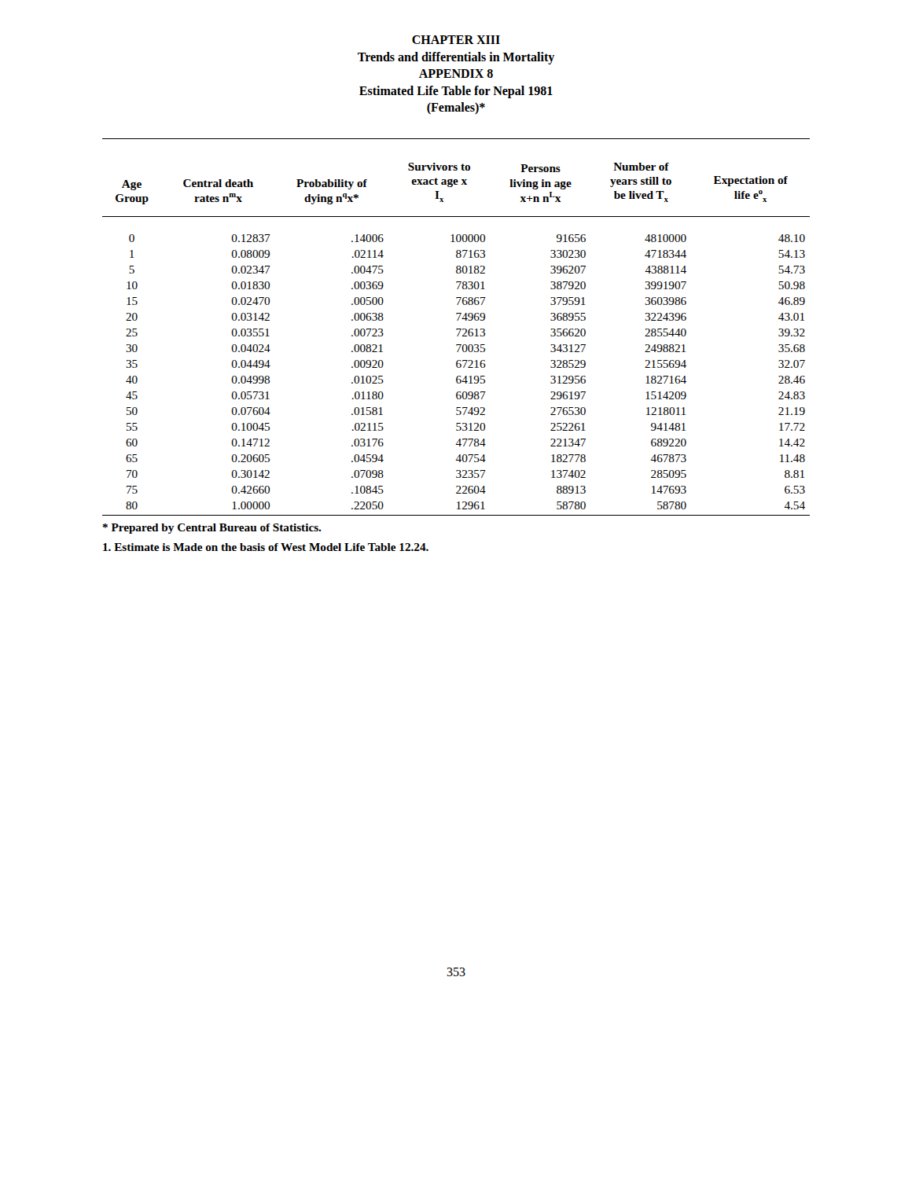CHAPTER XIII
Trends and differentials in Mortality
APPENDIX 8
Estimated Life Table for Nepal 1981
(Females)*
| Age Group | Central death rates n m x | Probability of dying n q x* | Survivors to exact age x I x | Persons living in age x+n n L x | Number of years still to be lived T x | Expectation of life e o x |
| --- | --- | --- | --- | --- | --- | --- |
| 0 | 0.12837 | .14006 | 100000 | 91656 | 4810000 | 48.10 |
| 1 | 0.08009 | .02114 | 87163 | 330230 | 4718344 | 54.13 |
| 5 | 0.02347 | .00475 | 80182 | 396207 | 4388114 | 54.73 |
| 10 | 0.01830 | .00369 | 78301 | 387920 | 3991907 | 50.98 |
| 15 | 0.02470 | .00500 | 76867 | 379591 | 3603986 | 46.89 |
| 20 | 0.03142 | .00638 | 74969 | 368955 | 3224396 | 43.01 |
| 25 | 0.03551 | .00723 | 72613 | 356620 | 2855440 | 39.32 |
| 30 | 0.04024 | .00821 | 70035 | 343127 | 2498821 | 35.68 |
| 35 | 0.04494 | .00920 | 67216 | 328529 | 2155694 | 32.07 |
| 40 | 0.04998 | .01025 | 64195 | 312956 | 1827164 | 28.46 |
| 45 | 0.05731 | .01180 | 60987 | 296197 | 1514209 | 24.83 |
| 50 | 0.07604 | .01581 | 57492 | 276530 | 1218011 | 21.19 |
| 55 | 0.10045 | .02115 | 53120 | 252261 | 941481 | 17.72 |
| 60 | 0.14712 | .03176 | 47784 | 221347 | 689220 | 14.42 |
| 65 | 0.20605 | .04594 | 40754 | 182778 | 467873 | 11.48 |
| 70 | 0.30142 | .07098 | 32357 | 137402 | 285095 | 8.81 |
| 75 | 0.42660 | .10845 | 22604 | 88913 | 147693 | 6.53 |
| 80 | 1.00000 | .22050 | 12961 | 58780 | 58780 | 4.54 |
* Prepared by Central Bureau of Statistics.
1. Estimate is Made on the basis of West Model Life Table 12.24.
353